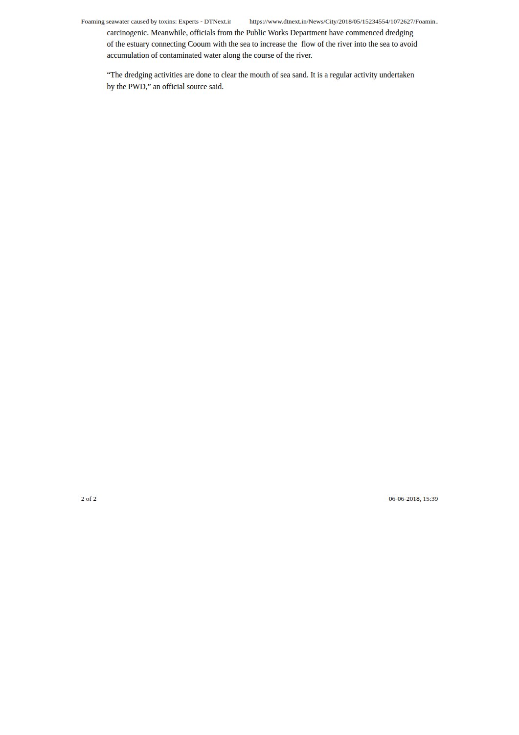Foaming seawater caused by toxins: Experts - DTNext.in https://www.dtnext.in/News/City/2018/05/15234554/1072627/Foamin...
carcinogenic. Meanwhile, officials from the Public Works Department have commenced dredging of the estuary connecting Cooum with the sea to increase the flow of the river into the sea to avoid accumulation of contaminated water along the course of the river.
“The dredging activities are done to clear the mouth of sea sand. It is a regular activity undertaken by the PWD,” an official source said.
2 of 2 06-06-2018, 15:39